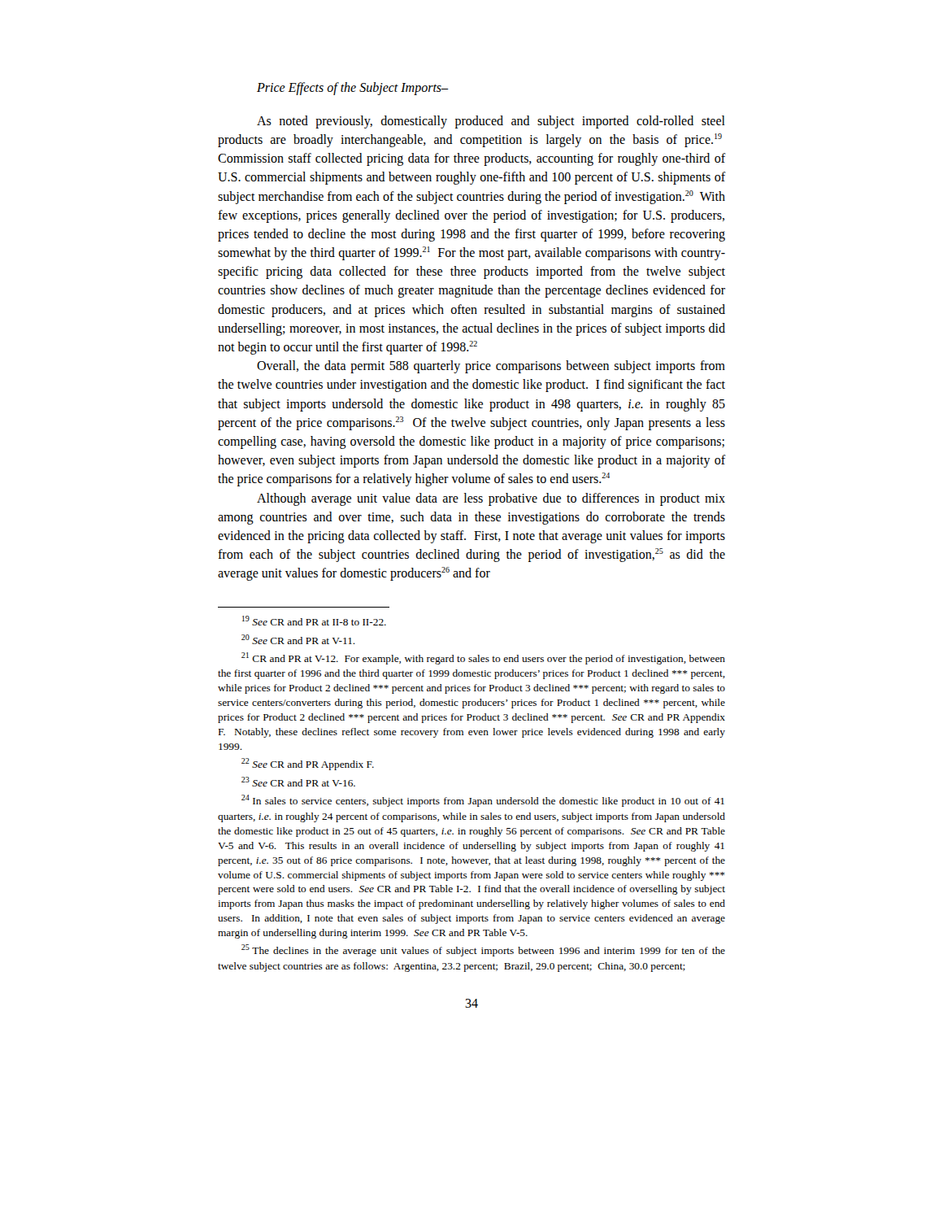Price Effects of the Subject Imports–
As noted previously, domestically produced and subject imported cold-rolled steel products are broadly interchangeable, and competition is largely on the basis of price.19 Commission staff collected pricing data for three products, accounting for roughly one-third of U.S. commercial shipments and between roughly one-fifth and 100 percent of U.S. shipments of subject merchandise from each of the subject countries during the period of investigation.20 With few exceptions, prices generally declined over the period of investigation; for U.S. producers, prices tended to decline the most during 1998 and the first quarter of 1999, before recovering somewhat by the third quarter of 1999.21 For the most part, available comparisons with country-specific pricing data collected for these three products imported from the twelve subject countries show declines of much greater magnitude than the percentage declines evidenced for domestic producers, and at prices which often resulted in substantial margins of sustained underselling; moreover, in most instances, the actual declines in the prices of subject imports did not begin to occur until the first quarter of 1998.22
Overall, the data permit 588 quarterly price comparisons between subject imports from the twelve countries under investigation and the domestic like product. I find significant the fact that subject imports undersold the domestic like product in 498 quarters, i.e. in roughly 85 percent of the price comparisons.23 Of the twelve subject countries, only Japan presents a less compelling case, having oversold the domestic like product in a majority of price comparisons; however, even subject imports from Japan undersold the domestic like product in a majority of the price comparisons for a relatively higher volume of sales to end users.24
Although average unit value data are less probative due to differences in product mix among countries and over time, such data in these investigations do corroborate the trends evidenced in the pricing data collected by staff. First, I note that average unit values for imports from each of the subject countries declined during the period of investigation,25 as did the average unit values for domestic producers26 and for
19 See CR and PR at II-8 to II-22.
20 See CR and PR at V-11.
21 CR and PR at V-12. For example, with regard to sales to end users over the period of investigation, between the first quarter of 1996 and the third quarter of 1999 domestic producers’ prices for Product 1 declined *** percent, while prices for Product 2 declined *** percent and prices for Product 3 declined *** percent; with regard to sales to service centers/converters during this period, domestic producers’ prices for Product 1 declined *** percent, while prices for Product 2 declined *** percent and prices for Product 3 declined *** percent. See CR and PR Appendix F. Notably, these declines reflect some recovery from even lower price levels evidenced during 1998 and early 1999.
22 See CR and PR Appendix F.
23 See CR and PR at V-16.
24 In sales to service centers, subject imports from Japan undersold the domestic like product in 10 out of 41 quarters, i.e. in roughly 24 percent of comparisons, while in sales to end users, subject imports from Japan undersold the domestic like product in 25 out of 45 quarters, i.e. in roughly 56 percent of comparisons. See CR and PR Table V-5 and V-6. This results in an overall incidence of underselling by subject imports from Japan of roughly 41 percent, i.e. 35 out of 86 price comparisons. I note, however, that at least during 1998, roughly *** percent of the volume of U.S. commercial shipments of subject imports from Japan were sold to service centers while roughly *** percent were sold to end users. See CR and PR Table I-2. I find that the overall incidence of overselling by subject imports from Japan thus masks the impact of predominant underselling by relatively higher volumes of sales to end users. In addition, I note that even sales of subject imports from Japan to service centers evidenced an average margin of underselling during interim 1999. See CR and PR Table V-5.
25 The declines in the average unit values of subject imports between 1996 and interim 1999 for ten of the twelve subject countries are as follows: Argentina, 23.2 percent; Brazil, 29.0 percent; China, 30.0 percent;
34